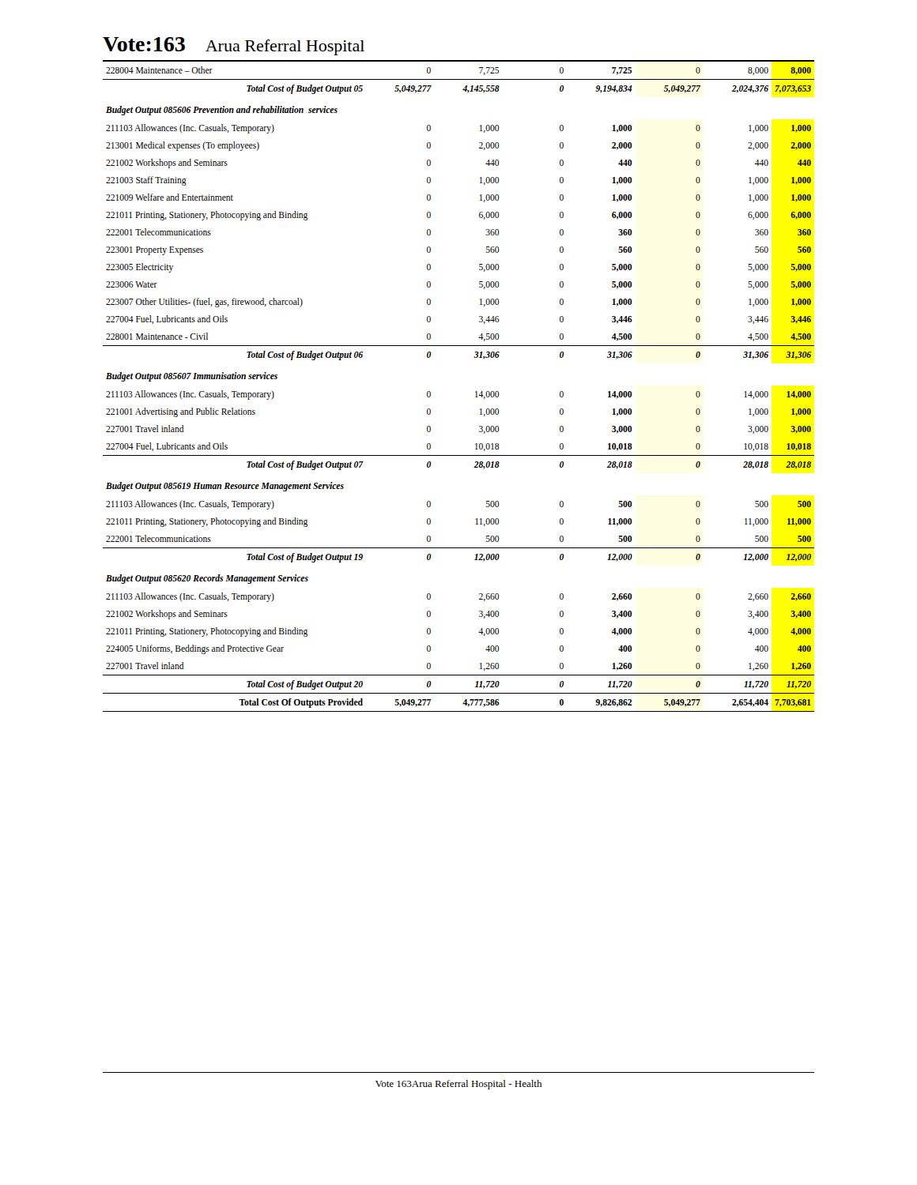Vote:163 Arua Referral Hospital
| 228004 Maintenance – Other | 0 | 7,725 | 0 | 7,725 | 0 | 8,000 | 8,000 |
| Total Cost of Budget Output 05 | 5,049,277 | 4,145,558 | 0 | 9,194,834 | 5,049,277 | 2,024,376 | 7,073,653 |
| Budget Output 085606 Prevention and rehabilitation services |
| 211103 Allowances (Inc. Casuals, Temporary) | 0 | 1,000 | 0 | 1,000 | 0 | 1,000 | 1,000 |
| 213001 Medical expenses (To employees) | 0 | 2,000 | 0 | 2,000 | 0 | 2,000 | 2,000 |
| 221002 Workshops and Seminars | 0 | 440 | 0 | 440 | 0 | 440 | 440 |
| 221003 Staff Training | 0 | 1,000 | 0 | 1,000 | 0 | 1,000 | 1,000 |
| 221009 Welfare and Entertainment | 0 | 1,000 | 0 | 1,000 | 0 | 1,000 | 1,000 |
| 221011 Printing, Stationery, Photocopying and Binding | 0 | 6,000 | 0 | 6,000 | 0 | 6,000 | 6,000 |
| 222001 Telecommunications | 0 | 360 | 0 | 360 | 0 | 360 | 360 |
| 223001 Property Expenses | 0 | 560 | 0 | 560 | 0 | 560 | 560 |
| 223005 Electricity | 0 | 5,000 | 0 | 5,000 | 0 | 5,000 | 5,000 |
| 223006 Water | 0 | 5,000 | 0 | 5,000 | 0 | 5,000 | 5,000 |
| 223007 Other Utilities- (fuel, gas, firewood, charcoal) | 0 | 1,000 | 0 | 1,000 | 0 | 1,000 | 1,000 |
| 227004 Fuel, Lubricants and Oils | 0 | 3,446 | 0 | 3,446 | 0 | 3,446 | 3,446 |
| 228001 Maintenance - Civil | 0 | 4,500 | 0 | 4,500 | 0 | 4,500 | 4,500 |
| Total Cost of Budget Output 06 | 0 | 31,306 | 0 | 31,306 | 0 | 31,306 | 31,306 |
| Budget Output 085607 Immunisation services |
| 211103 Allowances (Inc. Casuals, Temporary) | 0 | 14,000 | 0 | 14,000 | 0 | 14,000 | 14,000 |
| 221001 Advertising and Public Relations | 0 | 1,000 | 0 | 1,000 | 0 | 1,000 | 1,000 |
| 227001 Travel inland | 0 | 3,000 | 0 | 3,000 | 0 | 3,000 | 3,000 |
| 227004 Fuel, Lubricants and Oils | 0 | 10,018 | 0 | 10,018 | 0 | 10,018 | 10,018 |
| Total Cost of Budget Output 07 | 0 | 28,018 | 0 | 28,018 | 0 | 28,018 | 28,018 |
| Budget Output 085619 Human Resource Management Services |
| 211103 Allowances (Inc. Casuals, Temporary) | 0 | 500 | 0 | 500 | 0 | 500 | 500 |
| 221011 Printing, Stationery, Photocopying and Binding | 0 | 11,000 | 0 | 11,000 | 0 | 11,000 | 11,000 |
| 222001 Telecommunications | 0 | 500 | 0 | 500 | 0 | 500 | 500 |
| Total Cost of Budget Output 19 | 0 | 12,000 | 0 | 12,000 | 0 | 12,000 | 12,000 |
| Budget Output 085620 Records Management Services |
| 211103 Allowances (Inc. Casuals, Temporary) | 0 | 2,660 | 0 | 2,660 | 0 | 2,660 | 2,660 |
| 221002 Workshops and Seminars | 0 | 3,400 | 0 | 3,400 | 0 | 3,400 | 3,400 |
| 221011 Printing, Stationery, Photocopying and Binding | 0 | 4,000 | 0 | 4,000 | 0 | 4,000 | 4,000 |
| 224005 Uniforms, Beddings and Protective Gear | 0 | 400 | 0 | 400 | 0 | 400 | 400 |
| 227001 Travel inland | 0 | 1,260 | 0 | 1,260 | 0 | 1,260 | 1,260 |
| Total Cost of Budget Output 20 | 0 | 11,720 | 0 | 11,720 | 0 | 11,720 | 11,720 |
| Total Cost Of Outputs Provided | 5,049,277 | 4,777,586 | 0 | 9,826,862 | 5,049,277 | 2,654,404 | 7,703,681 |
Vote 163Arua Referral Hospital - Health